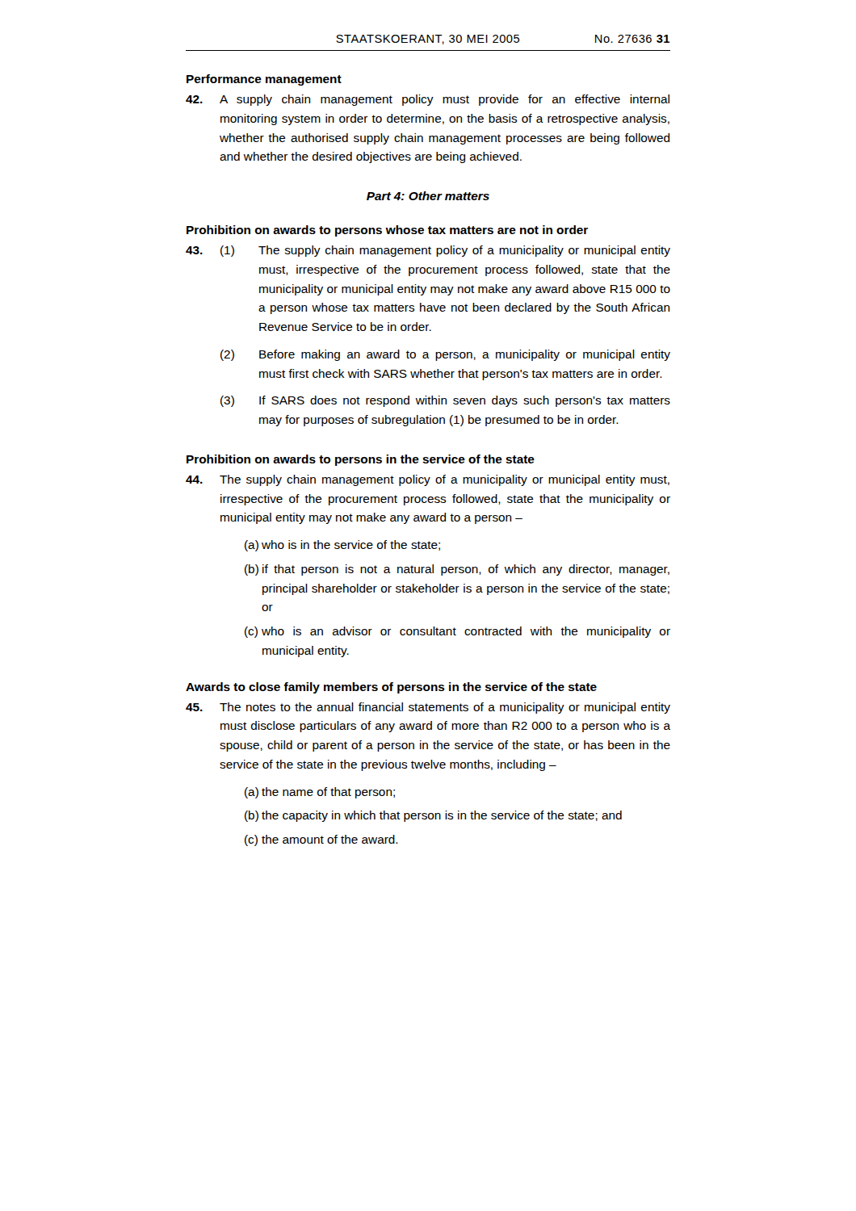STAATSKOERANT, 30 MEI 2005 No. 27636 31
Performance management
42.
A supply chain management policy must provide for an effective internal monitoring system in order to determine, on the basis of a retrospective analysis, whether the authorised supply chain management processes are being followed and whether the desired objectives are being achieved.
Part 4: Other matters
Prohibition on awards to persons whose tax matters are not in order
43.
(1)
The supply chain management policy of a municipality or municipal entity must, irrespective of the procurement process followed, state that the municipality or municipal entity may not make any award above R15 000 to a person whose tax matters have not been declared by the South African Revenue Service to be in order.
(2)
Before making an award to a person, a municipality or municipal entity must first check with SARS whether that person's tax matters are in order.
(3)
If SARS does not respond within seven days such person's tax matters may for purposes of subregulation (1) be presumed to be in order.
Prohibition on awards to persons in the service of the state
44.
The supply chain management policy of a municipality or municipal entity must, irrespective of the procurement process followed, state that the municipality or municipal entity may not make any award to a person –
(a)
who is in the service of the state;
(b)
if that person is not a natural person, of which any director, manager, principal shareholder or stakeholder is a person in the service of the state; or
(c)
who is an advisor or consultant contracted with the municipality or municipal entity.
Awards to close family members of persons in the service of the state
45.
The notes to the annual financial statements of a municipality or municipal entity must disclose particulars of any award of more than R2 000 to a person who is a spouse, child or parent of a person in the service of the state, or has been in the service of the state in the previous twelve months, including –
(a)
the name of that person;
(b)
the capacity in which that person is in the service of the state; and
(c)
the amount of the award.